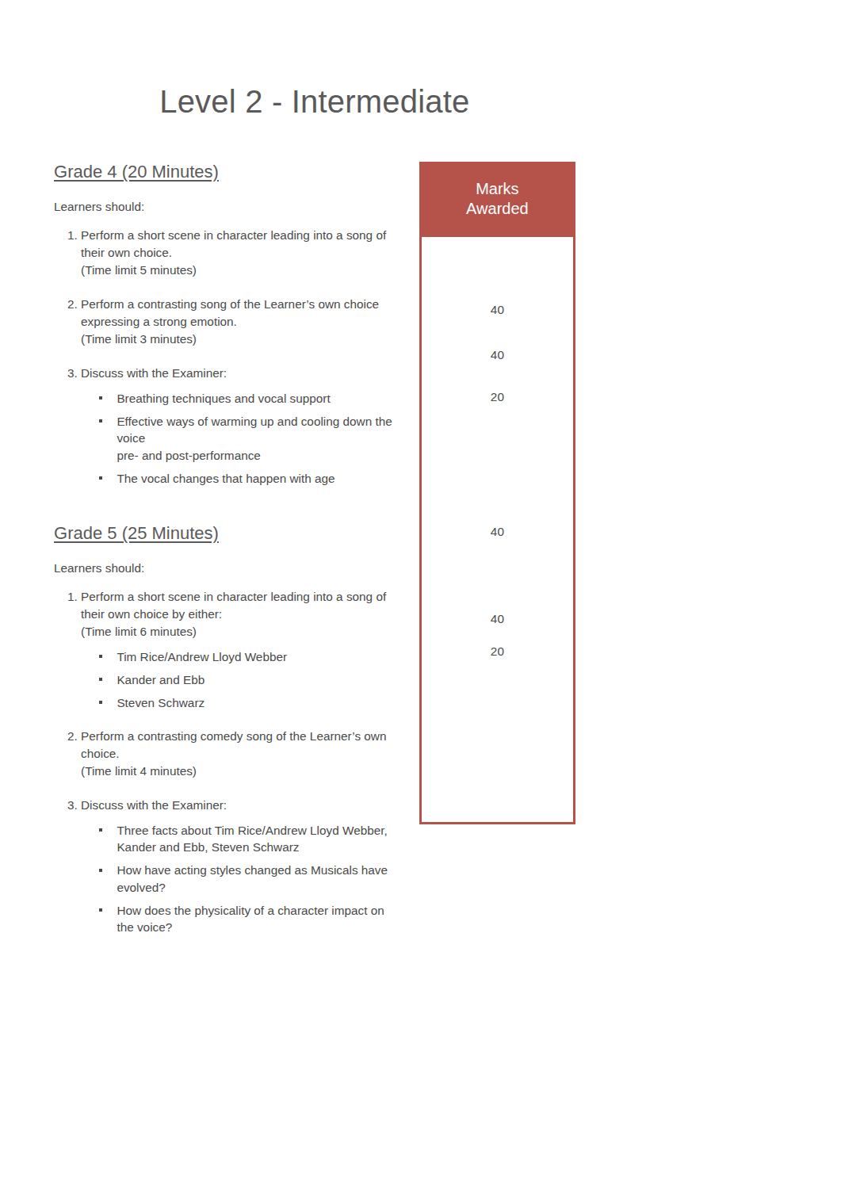Level 2 - Intermediate
Grade 4 (20 Minutes)
Learners should:
Perform a short scene in character leading into a song of their own choice. (Time limit 5 minutes)
Perform a contrasting song of the Learner’s own choice expressing a strong emotion. (Time limit 3 minutes)
Discuss with the Examiner:
Breathing techniques and vocal support
Effective ways of warming up and cooling down the voicepre- and post-performance
The vocal changes that happen with age
Grade 5 (25 Minutes)
Learners should:
Perform a short scene in character leading into a song of their own choice by either: (Time limit 6 minutes)
Tim Rice/Andrew Lloyd Webber
Kander and Ebb
Steven Schwarz
Perform a contrasting comedy song of the Learner’s own choice. (Time limit 4 minutes)
Discuss with the Examiner:
Three facts about Tim Rice/Andrew Lloyd Webber, Kander and Ebb, Steven Schwarz
How have acting styles changed as Musicals have evolved?
How does the physicality of a character impact on the voice?
Marks
Awarded
40
40
20
40
40
20